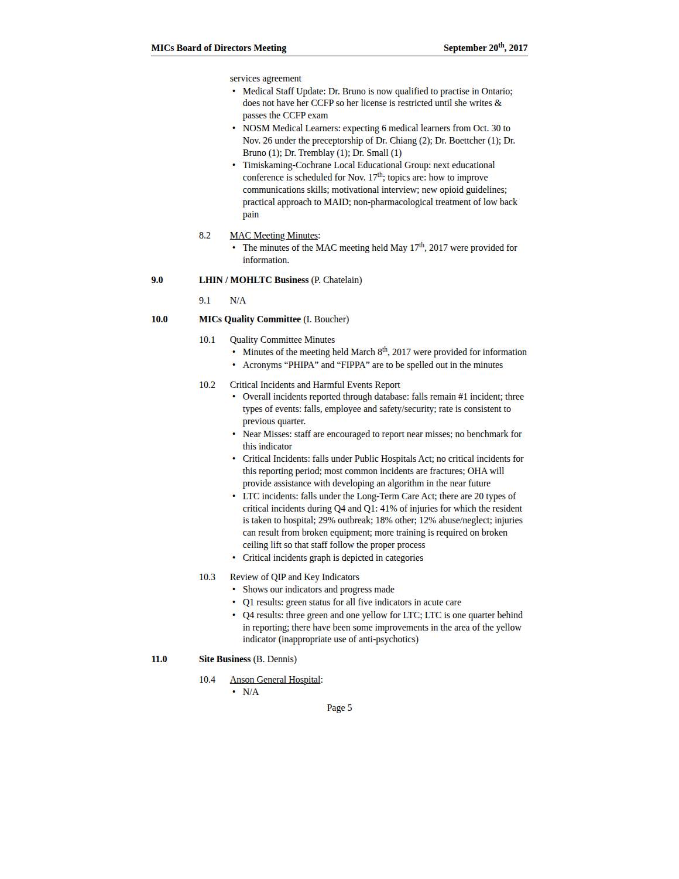MICs Board of Directors Meeting
September 20th, 2017
services agreement
Medical Staff Update: Dr. Bruno is now qualified to practise in Ontario; does not have her CCFP so her license is restricted until she writes & passes the CCFP exam
NOSM Medical Learners: expecting 6 medical learners from Oct. 30 to Nov. 26 under the preceptorship of Dr. Chiang (2); Dr. Boettcher (1); Dr. Bruno (1); Dr. Tremblay (1); Dr. Small (1)
Timiskaming-Cochrane Local Educational Group: next educational conference is scheduled for Nov. 17th; topics are: how to improve communications skills; motivational interview; new opioid guidelines; practical approach to MAID; non-pharmacological treatment of low back pain
8.2
MAC Meeting Minutes:
The minutes of the MAC meeting held May 17th, 2017 were provided for information.
9.0
LHIN / MOHLTC Business (P. Chatelain)
9.1
N/A
10.0
MICs Quality Committee (I. Boucher)
10.1
Quality Committee Minutes
Minutes of the meeting held March 8th, 2017 were provided for information
Acronyms “PHIPA” and “FIPPA” are to be spelled out in the minutes
10.2
Critical Incidents and Harmful Events Report
Overall incidents reported through database: falls remain #1 incident; three types of events: falls, employee and safety/security; rate is consistent to previous quarter.
Near Misses: staff are encouraged to report near misses; no benchmark for this indicator
Critical Incidents: falls under Public Hospitals Act; no critical incidents for this reporting period; most common incidents are fractures; OHA will provide assistance with developing an algorithm in the near future
LTC incidents: falls under the Long-Term Care Act; there are 20 types of critical incidents during Q4 and Q1: 41% of injuries for which the resident is taken to hospital; 29% outbreak; 18% other; 12% abuse/neglect; injuries can result from broken equipment; more training is required on broken ceiling lift so that staff follow the proper process
Critical incidents graph is depicted in categories
10.3
Review of QIP and Key Indicators
Shows our indicators and progress made
Q1 results: green status for all five indicators in acute care
Q4 results: three green and one yellow for LTC; LTC is one quarter behind in reporting; there have been some improvements in the area of the yellow indicator (inappropriate use of anti-psychotics)
11.0
Site Business (B. Dennis)
10.4
Anson General Hospital:
N/A
Page 5